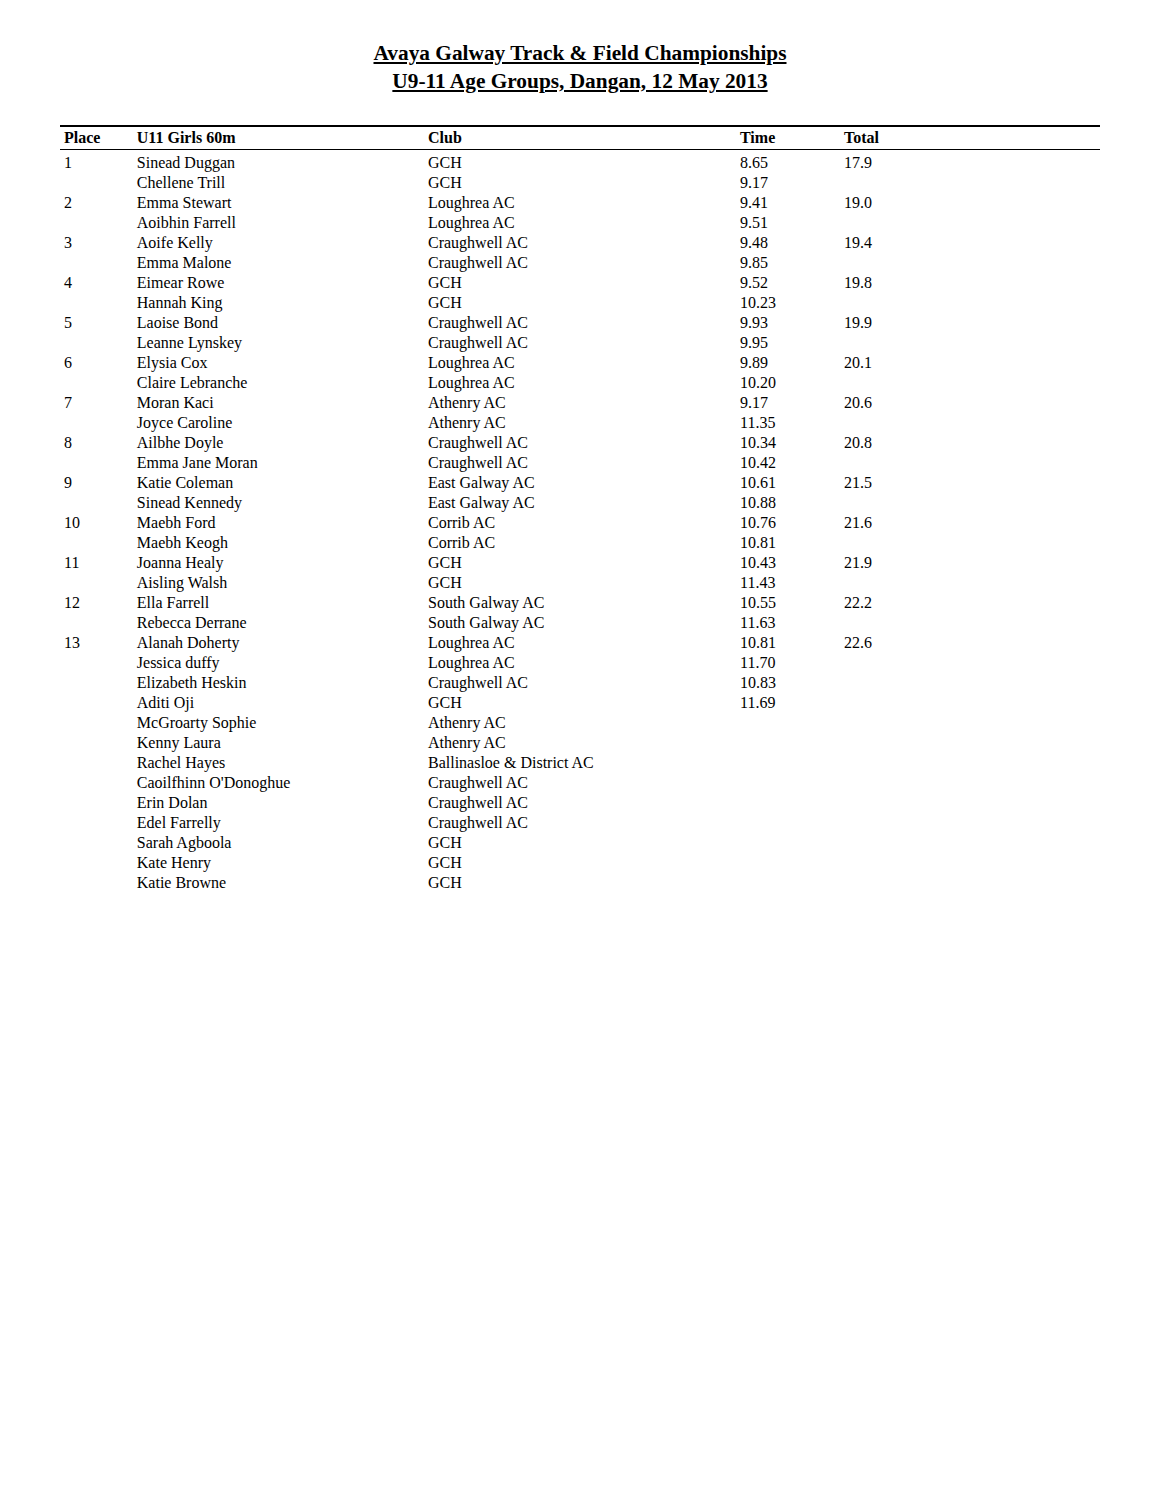Avaya Galway Track & Field Championships
U9-11 Age Groups, Dangan, 12 May 2013
| Place | U11 Girls 60m | Club | Time | Total | |
| --- | --- | --- | --- | --- | --- |
| 1 | Sinead Duggan | GCH | 8.65 | 17.9 | |
| | Chellene Trill | GCH | 9.17 | | |
| 2 | Emma Stewart | Loughrea AC | 9.41 | 19.0 | |
| | Aoibhin Farrell | Loughrea AC | 9.51 | | |
| 3 | Aoife Kelly | Craughwell AC | 9.48 | 19.4 | |
| | Emma Malone | Craughwell AC | 9.85 | | |
| 4 | Eimear Rowe | GCH | 9.52 | 19.8 | |
| | Hannah King | GCH | 10.23 | | |
| 5 | Laoise Bond | Craughwell AC | 9.93 | 19.9 | |
| | Leanne Lynskey | Craughwell AC | 9.95 | | |
| 6 | Elysia Cox | Loughrea AC | 9.89 | 20.1 | |
| | Claire Lebranche | Loughrea AC | 10.20 | | |
| 7 | Moran Kaci | Athenry AC | 9.17 | 20.6 | |
| | Joyce Caroline | Athenry AC | 11.35 | | |
| 8 | Ailbhe Doyle | Craughwell AC | 10.34 | 20.8 | |
| | Emma Jane Moran | Craughwell AC | 10.42 | | |
| 9 | Katie Coleman | East Galway AC | 10.61 | 21.5 | |
| | Sinead Kennedy | East Galway AC | 10.88 | | |
| 10 | Maebh Ford | Corrib AC | 10.76 | 21.6 | |
| | Maebh Keogh | Corrib AC | 10.81 | | |
| 11 | Joanna Healy | GCH | 10.43 | 21.9 | |
| | Aisling Walsh | GCH | 11.43 | | |
| 12 | Ella Farrell | South Galway AC | 10.55 | 22.2 | |
| | Rebecca Derrane | South Galway AC | 11.63 | | |
| 13 | Alanah Doherty | Loughrea AC | 10.81 | 22.6 | |
| | Jessica duffy | Loughrea AC | 11.70 | | |
| | Elizabeth Heskin | Craughwell AC | 10.83 | | |
| | Aditi Oji | GCH | 11.69 | | |
| | McGroarty Sophie | Athenry AC | | | |
| | Kenny Laura | Athenry AC | | | |
| | Rachel Hayes | Ballinasloe & District AC | | | |
| | Caoilfhinn O'Donoghue | Craughwell AC | | | |
| | Erin Dolan | Craughwell AC | | | |
| | Edel Farrelly | Craughwell AC | | | |
| | Sarah Agboola | GCH | | | |
| | Kate Henry | GCH | | | |
| | Katie Browne | GCH | | | |